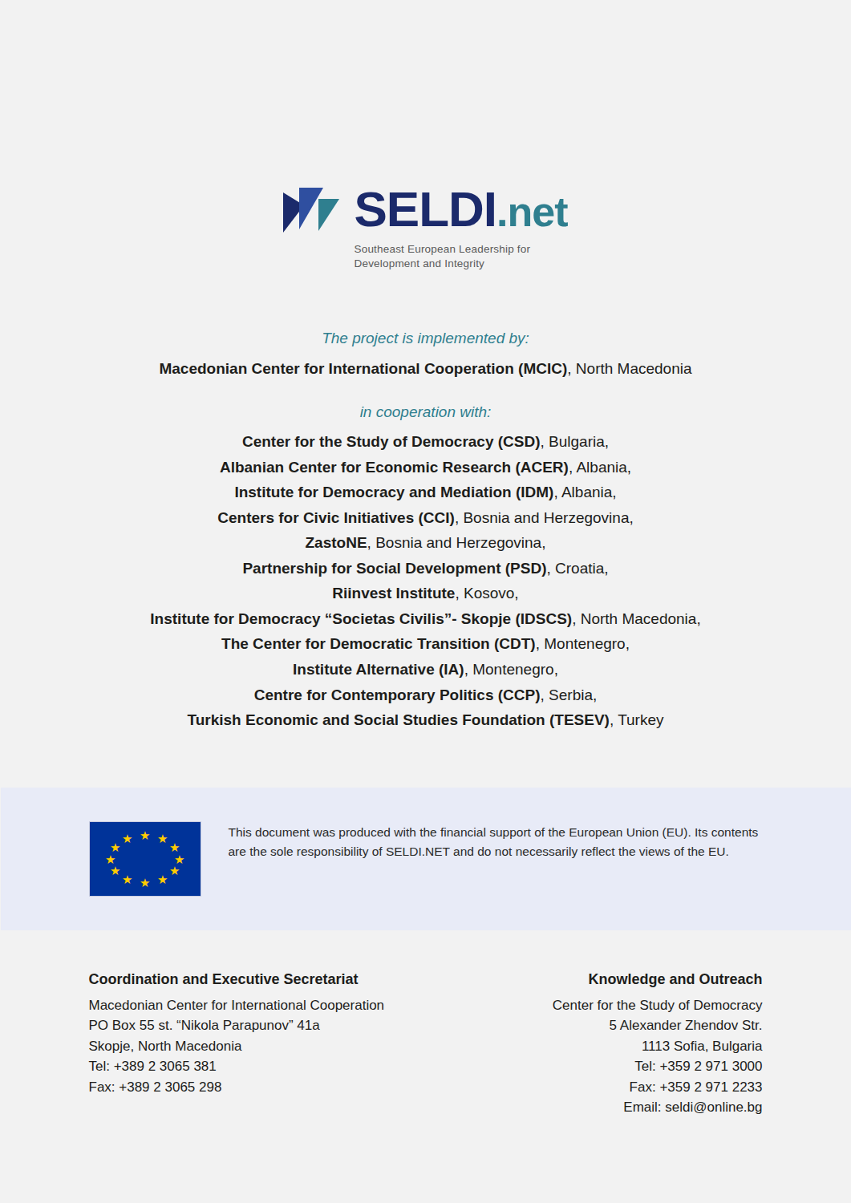SELDI.net
Southeast European Leadership for
Development and Integrity
The project is implemented by:
Macedonian Center for International Cooperation (MCIC), North Macedonia
in cooperation with:
Center for the Study of Democracy (CSD), Bulgaria,
Albanian Center for Economic Research (ACER), Albania,
Institute for Democracy and Mediation (IDM), Albania,
Centers for Civic Initiatives (CCI), Bosnia and Herzegovina,
ZastoNE, Bosnia and Herzegovina,
Partnership for Social Development (PSD), Croatia,
Riinvest Institute, Kosovo,
Institute for Democracy “Societas Civilis”- Skopje (IDSCS), North Macedonia,
The Center for Democratic Transition (CDT), Montenegro,
Institute Alternative (IA), Montenegro,
Centre for Contemporary Politics (CCP), Serbia,
Turkish Economic and Social Studies Foundation (TESEV), Turkey
★ ★ ★ ★ ★ ★ ★ ★ ★ ★ ★ ★
This document was produced with the financial support of the European Union (EU). Its contents are the sole responsibility of SELDI.NET and do not necessarily reflect the views of the EU.
Coordination and Executive Secretariat
Macedonian Center for International Cooperation
PO Box 55 st. “Nikola Parapunov” 41a
Skopje, North Macedonia
Tel: +389 2 3065 381
Fax: +389 2 3065 298
Knowledge and Outreach
Center for the Study of Democracy
5 Alexander Zhendov Str.
1113 Sofia, Bulgaria
Tel: +359 2 971 3000
Fax: +359 2 971 2233
Email: seldi@online.bg